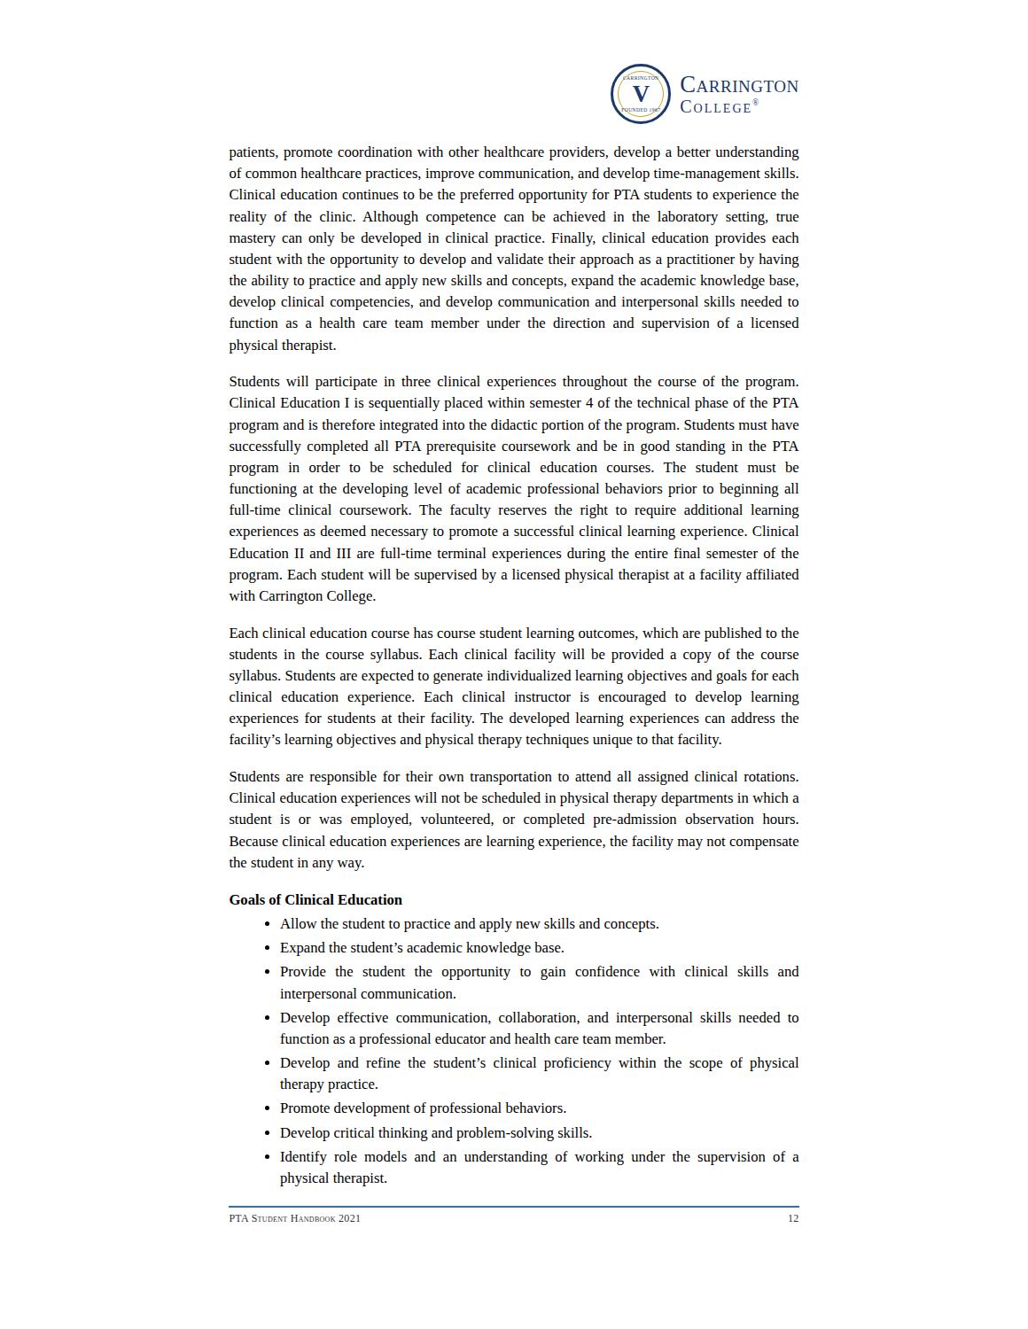CARRINGTON V FOUNDED 1967
Carrington College®
patients, promote coordination with other healthcare providers, develop a better understanding of common healthcare practices, improve communication, and develop time-management skills. Clinical education continues to be the preferred opportunity for PTA students to experience the reality of the clinic. Although competence can be achieved in the laboratory setting, true mastery can only be developed in clinical practice. Finally, clinical education provides each student with the opportunity to develop and validate their approach as a practitioner by having the ability to practice and apply new skills and concepts, expand the academic knowledge base, develop clinical competencies, and develop communication and interpersonal skills needed to function as a health care team member under the direction and supervision of a licensed physical therapist.
Students will participate in three clinical experiences throughout the course of the program. Clinical Education I is sequentially placed within semester 4 of the technical phase of the PTA program and is therefore integrated into the didactic portion of the program. Students must have successfully completed all PTA prerequisite coursework and be in good standing in the PTA program in order to be scheduled for clinical education courses. The student must be functioning at the developing level of academic professional behaviors prior to beginning all full-time clinical coursework. The faculty reserves the right to require additional learning experiences as deemed necessary to promote a successful clinical learning experience. Clinical Education II and III are full-time terminal experiences during the entire final semester of the program. Each student will be supervised by a licensed physical therapist at a facility affiliated with Carrington College.
Each clinical education course has course student learning outcomes, which are published to the students in the course syllabus. Each clinical facility will be provided a copy of the course syllabus. Students are expected to generate individualized learning objectives and goals for each clinical education experience. Each clinical instructor is encouraged to develop learning experiences for students at their facility. The developed learning experiences can address the facility’s learning objectives and physical therapy techniques unique to that facility.
Students are responsible for their own transportation to attend all assigned clinical rotations. Clinical education experiences will not be scheduled in physical therapy departments in which a student is or was employed, volunteered, or completed pre-admission observation hours. Because clinical education experiences are learning experience, the facility may not compensate the student in any way.
Goals of Clinical Education
Allow the student to practice and apply new skills and concepts.
Expand the student’s academic knowledge base.
Provide the student the opportunity to gain confidence with clinical skills and interpersonal communication.
Develop effective communication, collaboration, and interpersonal skills needed to function as a professional educator and health care team member.
Develop and refine the student’s clinical proficiency within the scope of physical therapy practice.
Promote development of professional behaviors.
Develop critical thinking and problem-solving skills.
Identify role models and an understanding of working under the supervision of a physical therapist.
PTA Student Handbook 2021 12